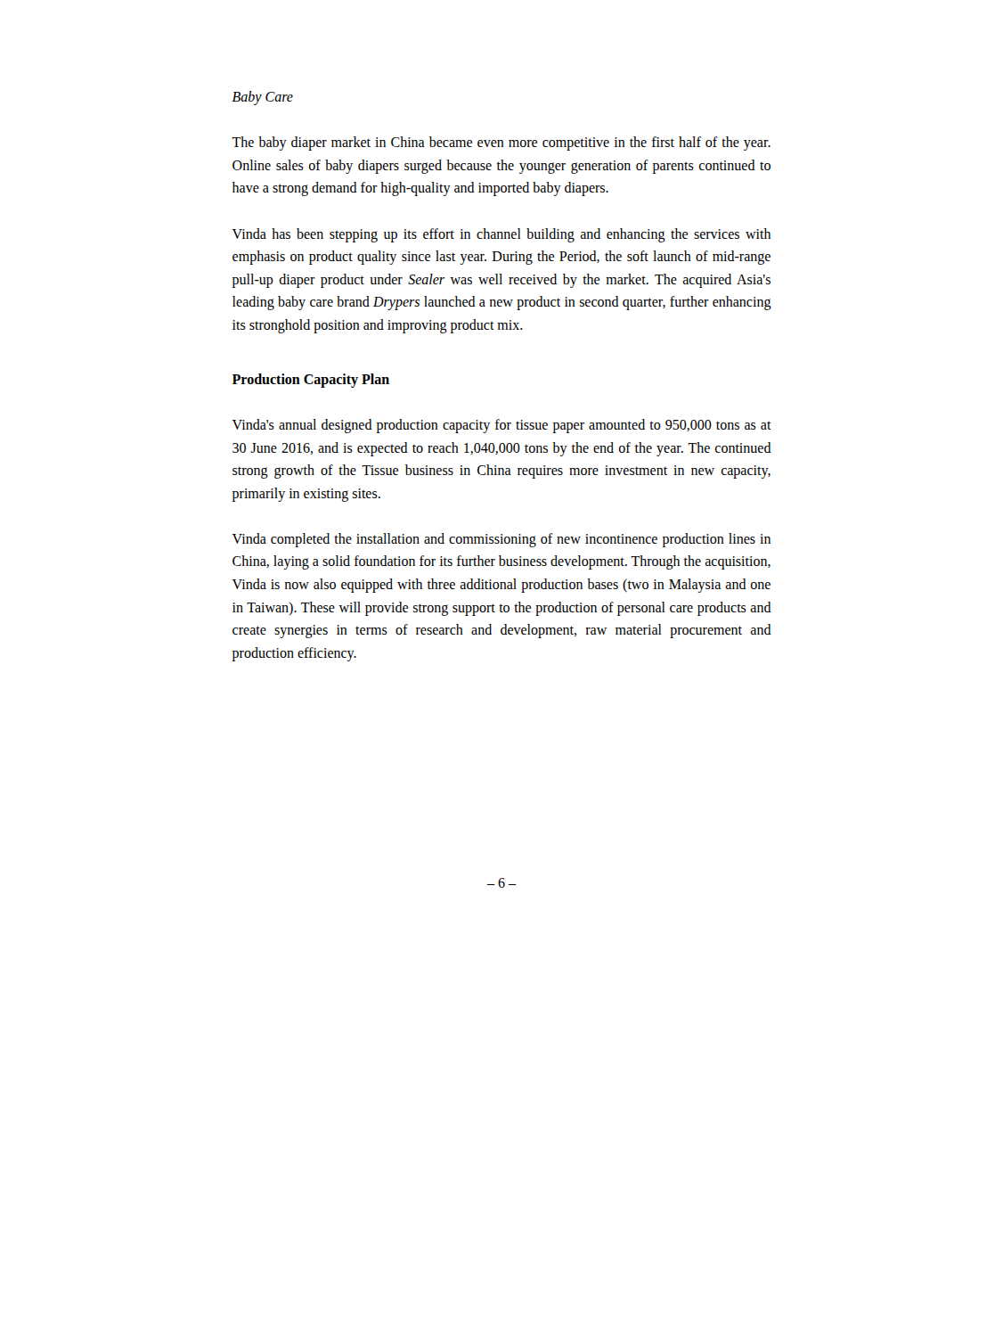Baby Care
The baby diaper market in China became even more competitive in the first half of the year. Online sales of baby diapers surged because the younger generation of parents continued to have a strong demand for high-quality and imported baby diapers.
Vinda has been stepping up its effort in channel building and enhancing the services with emphasis on product quality since last year. During the Period, the soft launch of mid-range pull-up diaper product under Sealer was well received by the market. The acquired Asia's leading baby care brand Drypers launched a new product in second quarter, further enhancing its stronghold position and improving product mix.
Production Capacity Plan
Vinda's annual designed production capacity for tissue paper amounted to 950,000 tons as at 30 June 2016, and is expected to reach 1,040,000 tons by the end of the year. The continued strong growth of the Tissue business in China requires more investment in new capacity, primarily in existing sites.
Vinda completed the installation and commissioning of new incontinence production lines in China, laying a solid foundation for its further business development. Through the acquisition, Vinda is now also equipped with three additional production bases (two in Malaysia and one in Taiwan). These will provide strong support to the production of personal care products and create synergies in terms of research and development, raw material procurement and production efficiency.
– 6 –